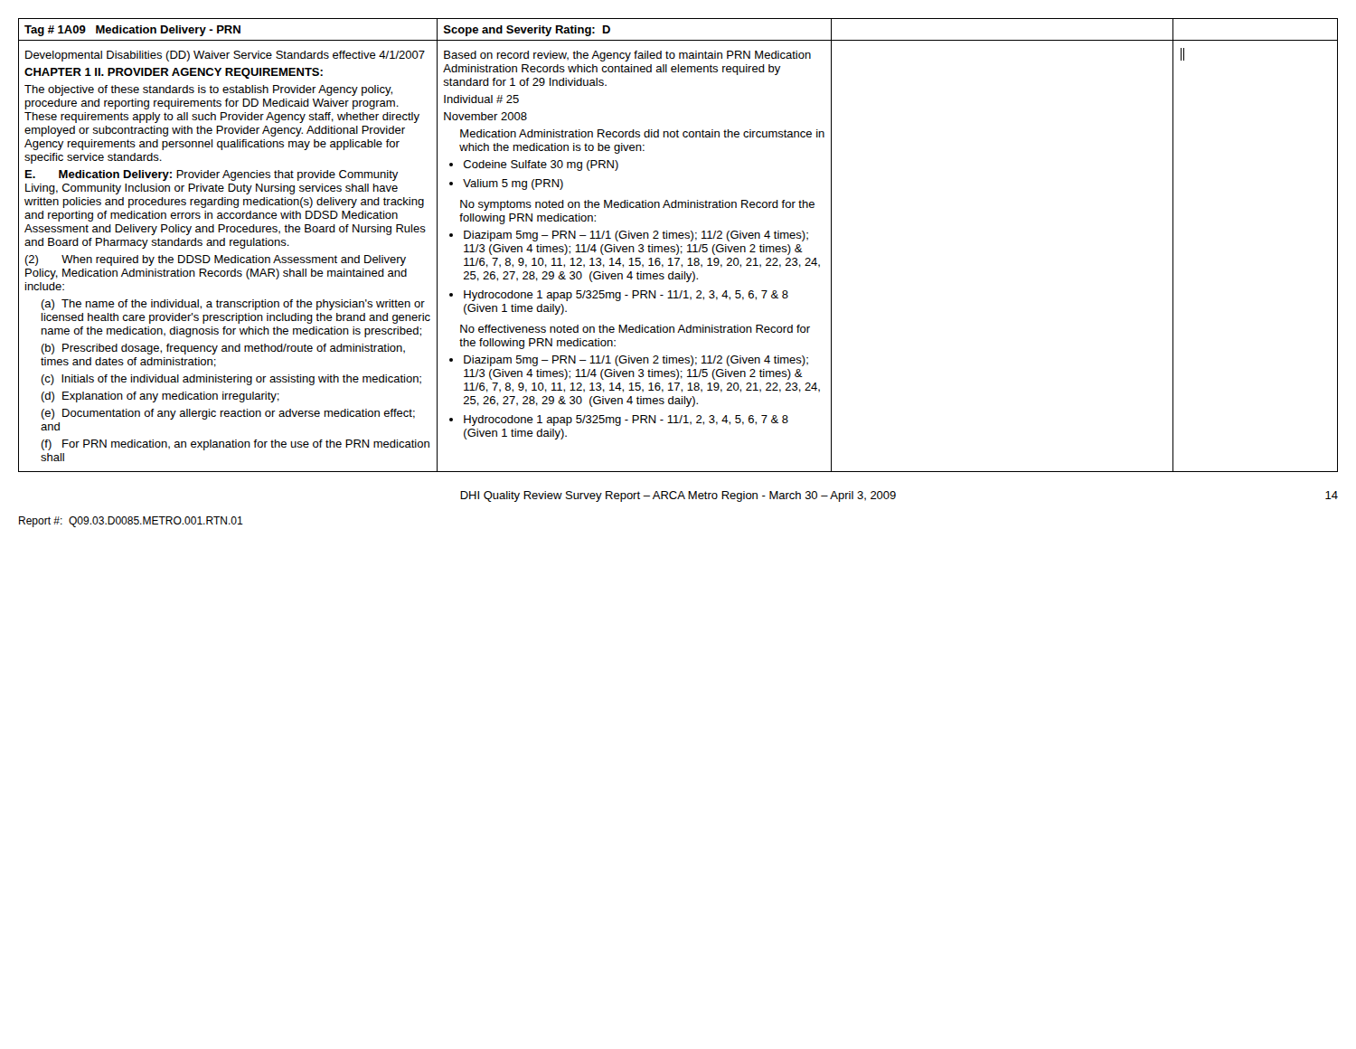| Tag # 1A09 Medication Delivery - PRN | Scope and Severity Rating: D | | |
| Developmental Disabilities (DD) Waiver Service Standards effective 4/1/2007 CHAPTER 1 II. PROVIDER AGENCY REQUIREMENTS: The objective of these standards is to establish Provider Agency policy, procedure and reporting requirements for DD Medicaid Waiver program. These requirements apply to all such Provider Agency staff, whether directly employed or subcontracting with the Provider Agency. Additional Provider Agency requirements and personnel qualifications may be applicable for specific service standards. E. Medication Delivery: Provider Agencies that provide Community Living, Community Inclusion or Private Duty Nursing services shall have written policies and procedures regarding medication(s) delivery and tracking and reporting of medication errors in accordance with DDSD Medication Assessment and Delivery Policy and Procedures, the Board of Nursing Rules and Board of Pharmacy standards and regulations. (2) When required by the DDSD Medication Assessment and Delivery Policy, Medication Administration Records (MAR) shall be maintained and include: (a) The name of the individual, a transcription of the physician's written or licensed health care provider's prescription including the brand and generic name of the medication, diagnosis for which the medication is prescribed; (b) Prescribed dosage, frequency and method/route of administration, times and dates of administration; (c) Initials of the individual administering or assisting with the medication; (d) Explanation of any medication irregularity; (e) Documentation of any allergic reaction or adverse medication effect; and (f) For PRN medication, an explanation for the use of the PRN medication shall | Based on record review, the Agency failed to maintain PRN Medication Administration Records which contained all elements required by standard for 1 of 29 Individuals. Individual # 25 November 2008 Medication Administration Records did not contain the circumstance in which the medication is to be given: Codeine Sulfate 30 mg (PRN) Valium 5 mg (PRN) No symptoms noted on the Medication Administration Record for the following PRN medication: Diazipam 5mg – PRN – 11/1 (Given 2 times); 11/2 (Given 4 times); 11/3 (Given 4 times); 11/4 (Given 3 times); 11/5 (Given 2 times) & 11/6, 7, 8, 9, 10, 11, 12, 13, 14, 15, 16, 17, 18, 19, 20, 21, 22, 23, 24, 25, 26, 27, 28, 29 & 30 (Given 4 times daily). Hydrocodone 1 apap 5/325mg - PRN - 11/1, 2, 3, 4, 5, 6, 7 & 8 (Given 1 time daily). No effectiveness noted on the Medication Administration Record for the following PRN medication: Diazipam 5mg – PRN – 11/1 (Given 2 times); 11/2 (Given 4 times); 11/3 (Given 4 times); 11/4 (Given 3 times); 11/5 (Given 2 times) & 11/6, 7, 8, 9, 10, 11, 12, 13, 14, 15, 16, 17, 18, 19, 20, 21, 22, 23, 24, 25, 26, 27, 28, 29 & 30 (Given 4 times daily). Hydrocodone 1 apap 5/325mg - PRN - 11/1, 2, 3, 4, 5, 6, 7 & 8 (Given 1 time daily). | | |
DHI Quality Review Survey Report – ARCA Metro Region - March 30 – April 3, 2009 14
Report #: Q09.03.D0085.METRO.001.RTN.01